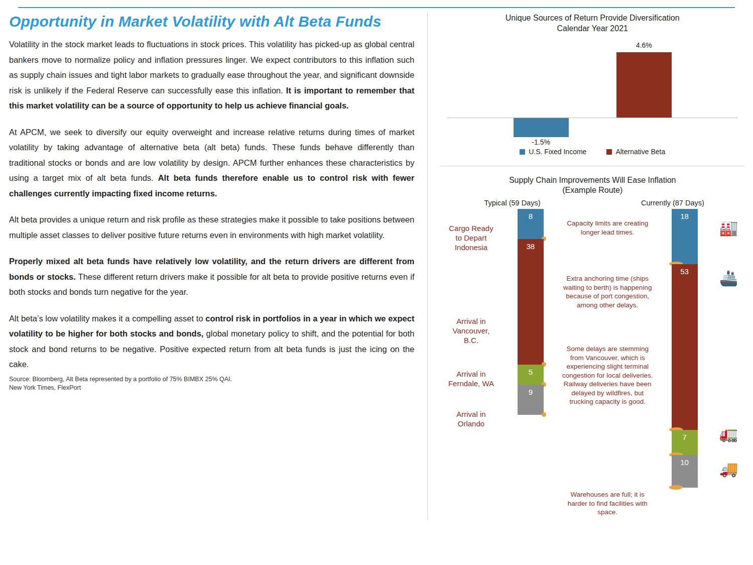Opportunity in Market Volatility with Alt Beta Funds
Volatility in the stock market leads to fluctuations in stock prices. This volatility has picked-up as global central bankers move to normalize policy and inflation pressures linger. We expect contributors to this inflation such as supply chain issues and tight labor markets to gradually ease throughout the year, and significant downside risk is unlikely if the Federal Reserve can successfully ease this inflation. It is important to remember that this market volatility can be a source of opportunity to help us achieve financial goals.
At APCM, we seek to diversify our equity overweight and increase relative returns during times of market volatility by taking advantage of alternative beta (alt beta) funds. These funds behave differently than traditional stocks or bonds and are low volatility by design. APCM further enhances these characteristics by using a target mix of alt beta funds. Alt beta funds therefore enable us to control risk with fewer challenges currently impacting fixed income returns.
Alt beta provides a unique return and risk profile as these strategies make it possible to take positions between multiple asset classes to deliver positive future returns even in environments with high market volatility.
Properly mixed alt beta funds have relatively low volatility, and the return drivers are different from bonds or stocks. These different return drivers make it possible for alt beta to provide positive returns even if both stocks and bonds turn negative for the year.
Alt beta’s low volatility makes it a compelling asset to control risk in portfolios in a year in which we expect volatility to be higher for both stocks and bonds, global monetary policy to shift, and the potential for both stock and bond returns to be negative. Positive expected return from alt beta funds is just the icing on the cake.
Source: Bloomberg, Alt Beta represented by a portfolio of 75% BIMBX 25% QAI.
New York Times, FlexPort
Unique Sources of Return Provide Diversification Calendar Year 2021
4.6%
-1.5%
U.S. Fixed Income
Alternative Beta
Supply Chain Improvements Will Ease Inflation (Example Route)
Typical (59 Days)
Currently (87 Days)
Cargo Ready
to Depart
Indonesia
Arrival in
Vancouver,
B.C.
Arrival in
Ferndale, WA
Arrival in
Orlando
8
38
5
9
Capacity limits are creating longer lead times.
Extra anchoring time (ships waiting to berth) is happening because of port congestion, among other delays.
Some delays are stemming from Vancouver, which is experiencing slight terminal congestion for local deliveries. Railway deliveries have been delayed by wildfires, but trucking capacity is good.
Warehouses are full; it is harder to find facilities with space.
18
53
7
10
🏭
🚢
🚛
🚚